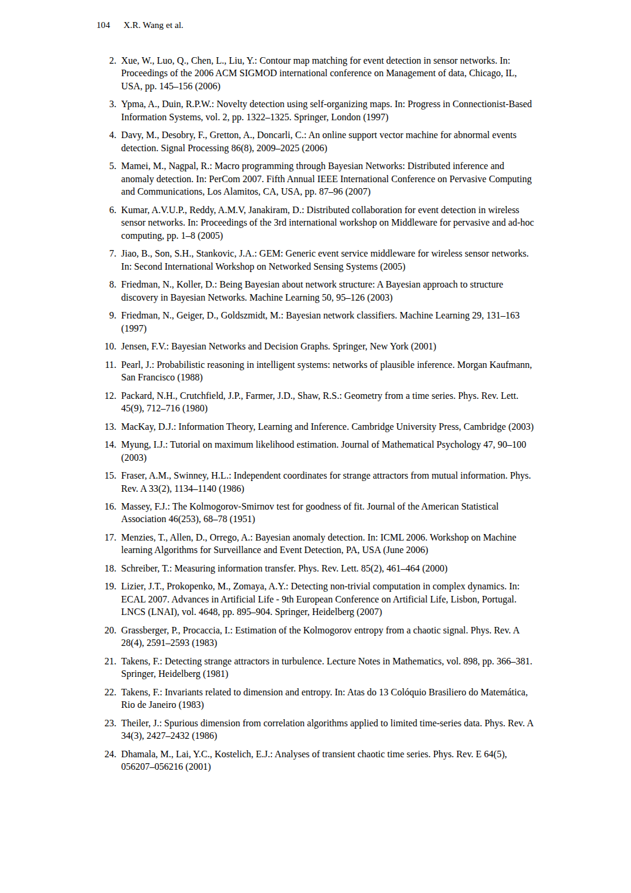104 X.R. Wang et al.
Xue, W., Luo, Q., Chen, L., Liu, Y.: Contour map matching for event detection in sensor networks. In: Proceedings of the 2006 ACM SIGMOD international conference on Management of data, Chicago, IL, USA, pp. 145–156 (2006)
Ypma, A., Duin, R.P.W.: Novelty detection using self-organizing maps. In: Progress in Connectionist-Based Information Systems, vol. 2, pp. 1322–1325. Springer, London (1997)
Davy, M., Desobry, F., Gretton, A., Doncarli, C.: An online support vector machine for abnormal events detection. Signal Processing 86(8), 2009–2025 (2006)
Mamei, M., Nagpal, R.: Macro programming through Bayesian Networks: Distributed inference and anomaly detection. In: PerCom 2007. Fifth Annual IEEE International Conference on Pervasive Computing and Communications, Los Alamitos, CA, USA, pp. 87–96 (2007)
Kumar, A.V.U.P., Reddy, A.M.V, Janakiram, D.: Distributed collaboration for event detection in wireless sensor networks. In: Proceedings of the 3rd international workshop on Middleware for pervasive and ad-hoc computing, pp. 1–8 (2005)
Jiao, B., Son, S.H., Stankovic, J.A.: GEM: Generic event service middleware for wireless sensor networks. In: Second International Workshop on Networked Sensing Systems (2005)
Friedman, N., Koller, D.: Being Bayesian about network structure: A Bayesian approach to structure discovery in Bayesian Networks. Machine Learning 50, 95–126 (2003)
Friedman, N., Geiger, D., Goldszmidt, M.: Bayesian network classifiers. Machine Learning 29, 131–163 (1997)
Jensen, F.V.: Bayesian Networks and Decision Graphs. Springer, New York (2001)
Pearl, J.: Probabilistic reasoning in intelligent systems: networks of plausible inference. Morgan Kaufmann, San Francisco (1988)
Packard, N.H., Crutchfield, J.P., Farmer, J.D., Shaw, R.S.: Geometry from a time series. Phys. Rev. Lett. 45(9), 712–716 (1980)
MacKay, D.J.: Information Theory, Learning and Inference. Cambridge University Press, Cambridge (2003)
Myung, I.J.: Tutorial on maximum likelihood estimation. Journal of Mathematical Psychology 47, 90–100 (2003)
Fraser, A.M., Swinney, H.L.: Independent coordinates for strange attractors from mutual information. Phys. Rev. A 33(2), 1134–1140 (1986)
Massey, F.J.: The Kolmogorov-Smirnov test for goodness of fit. Journal of the American Statistical Association 46(253), 68–78 (1951)
Menzies, T., Allen, D., Orrego, A.: Bayesian anomaly detection. In: ICML 2006. Workshop on Machine learning Algorithms for Surveillance and Event Detection, PA, USA (June 2006)
Schreiber, T.: Measuring information transfer. Phys. Rev. Lett. 85(2), 461–464 (2000)
Lizier, J.T., Prokopenko, M., Zomaya, A.Y.: Detecting non-trivial computation in complex dynamics. In: ECAL 2007. Advances in Artificial Life - 9th European Conference on Artificial Life, Lisbon, Portugal. LNCS (LNAI), vol. 4648, pp. 895–904. Springer, Heidelberg (2007)
Grassberger, P., Procaccia, I.: Estimation of the Kolmogorov entropy from a chaotic signal. Phys. Rev. A 28(4), 2591–2593 (1983)
Takens, F.: Detecting strange attractors in turbulence. Lecture Notes in Mathematics, vol. 898, pp. 366–381. Springer, Heidelberg (1981)
Takens, F.: Invariants related to dimension and entropy. In: Atas do 13 Colóquio Brasiliero do Matemática, Rio de Janeiro (1983)
Theiler, J.: Spurious dimension from correlation algorithms applied to limited time-series data. Phys. Rev. A 34(3), 2427–2432 (1986)
Dhamala, M., Lai, Y.C., Kostelich, E.J.: Analyses of transient chaotic time series. Phys. Rev. E 64(5), 056207–056216 (2001)